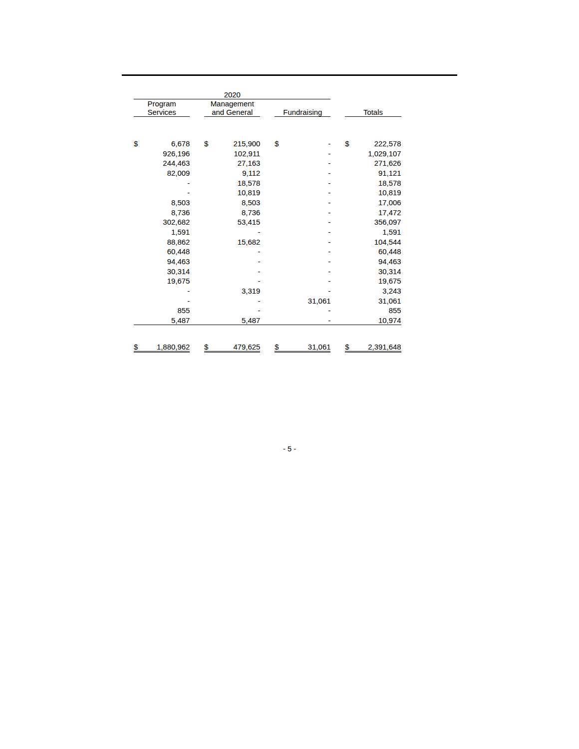| 2020 | |
| Program | | Management | | | | |
| Services | | and General | | Fundraising | | Totals |
| $ | 6,678 | | $ | 215,900 | | $ | - | | $ | 222,578 |
| | 926,196 | | | 102,911 | | | - | | | 1,029,107 |
| | 244,463 | | | 27,163 | | | - | | | 271,626 |
| | 82,009 | | | 9,112 | | | - | | | 91,121 |
| | - | | | 18,578 | | | - | | | 18,578 |
| | - | | | 10,819 | | | - | | | 10,819 |
| | 8,503 | | | 8,503 | | | - | | | 17,006 |
| | 8,736 | | | 8,736 | | | - | | | 17,472 |
| | 302,682 | | | 53,415 | | | - | | | 356,097 |
| | 1,591 | | | - | | | - | | | 1,591 |
| | 88,862 | | | 15,682 | | | - | | | 104,544 |
| | 60,448 | | | - | | | - | | | 60,448 |
| | 94,463 | | | - | | | - | | | 94,463 |
| | 30,314 | | | - | | | - | | | 30,314 |
| | 19,675 | | | - | | | - | | | 19,675 |
| | - | | | 3,319 | | | - | | | 3,243 |
| | - | | | - | | | 31,061 | | | 31,061 |
| | 855 | | | - | | | - | | | 855 |
| | 5,487 | | | 5,487 | | | - | | | 10,974 |
| $ | 1,880,962 | | $ | 479,625 | | $ | 31,061 | | $ | 2,391,648 |
- 5 -